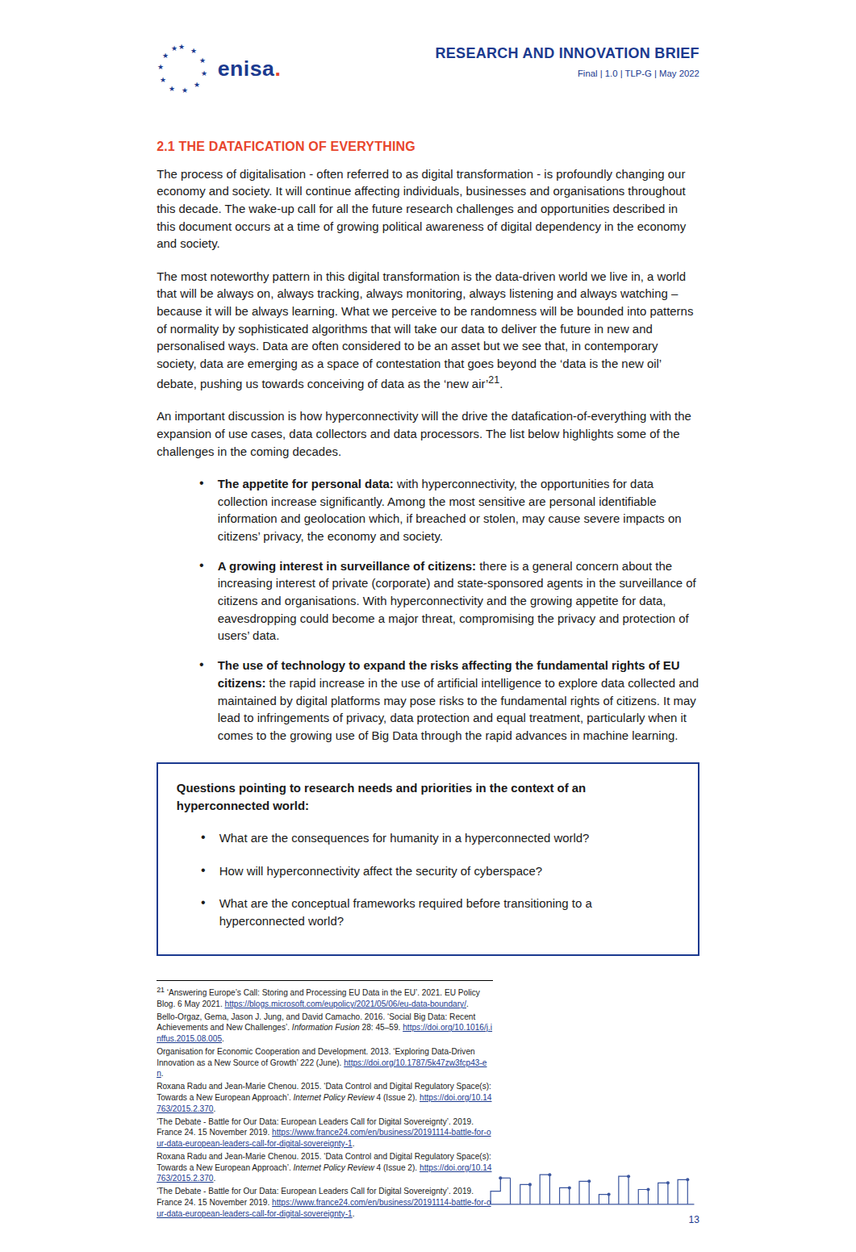★ ★ ★ ★ ★ ★ ★ ★ ★ ★ ★
enisa.
RESEARCH AND INNOVATION BRIEF
Final | 1.0 | TLP-G | May 2022
2.1 THE DATAFICATION OF EVERYTHING
The process of digitalisation - often referred to as digital transformation - is profoundly changing our economy and society. It will continue affecting individuals, businesses and organisations throughout this decade. The wake-up call for all the future research challenges and opportunities described in this document occurs at a time of growing political awareness of digital dependency in the economy and society.
The most noteworthy pattern in this digital transformation is the data-driven world we live in, a world that will be always on, always tracking, always monitoring, always listening and always watching – because it will be always learning. What we perceive to be randomness will be bounded into patterns of normality by sophisticated algorithms that will take our data to deliver the future in new and personalised ways. Data are often considered to be an asset but we see that, in contemporary society, data are emerging as a space of contestation that goes beyond the ‘data is the new oil’ debate, pushing us towards conceiving of data as the ‘new air’21.
An important discussion is how hyperconnectivity will the drive the datafication-of-everything with the expansion of use cases, data collectors and data processors. The list below highlights some of the challenges in the coming decades.
The appetite for personal data: with hyperconnectivity, the opportunities for data collection increase significantly. Among the most sensitive are personal identifiable information and geolocation which, if breached or stolen, may cause severe impacts on citizens’ privacy, the economy and society.
A growing interest in surveillance of citizens: there is a general concern about the increasing interest of private (corporate) and state-sponsored agents in the surveillance of citizens and organisations. With hyperconnectivity and the growing appetite for data, eavesdropping could become a major threat, compromising the privacy and protection of users’ data.
The use of technology to expand the risks affecting the fundamental rights of EU citizens: the rapid increase in the use of artificial intelligence to explore data collected and maintained by digital platforms may pose risks to the fundamental rights of citizens. It may lead to infringements of privacy, data protection and equal treatment, particularly when it comes to the growing use of Big Data through the rapid advances in machine learning.
Questions pointing to research needs and priorities in the context of an hyperconnected world:
What are the consequences for humanity in a hyperconnected world?
How will hyperconnectivity affect the security of cyberspace?
What are the conceptual frameworks required before transitioning to a hyperconnected world?
21 ‘Answering Europe’s Call: Storing and Processing EU Data in the EU’. 2021. EU Policy Blog. 6 May 2021. https://blogs.microsoft.com/eupolicy/2021/05/06/eu-data-boundary/.
Bello-Orgaz, Gema, Jason J. Jung, and David Camacho. 2016. ‘Social Big Data: Recent Achievements and New Challenges’. Information Fusion 28: 45–59. https://doi.org/10.1016/j.inffus.2015.08.005.
Organisation for Economic Cooperation and Development. 2013. ‘Exploring Data-Driven Innovation as a New Source of Growth’ 222 (June). https://doi.org/10.1787/5k47zw3fcp43-en.
Roxana Radu and Jean-Marie Chenou. 2015. ‘Data Control and Digital Regulatory Space(s): Towards a New European Approach’. Internet Policy Review 4 (Issue 2). https://doi.org/10.14763/2015.2.370.
‘The Debate - Battle for Our Data: European Leaders Call for Digital Sovereignty’. 2019. France 24. 15 November 2019. https://www.france24.com/en/business/20191114-battle-for-our-data-european-leaders-call-for-digital-sovereignty-1.
Roxana Radu and Jean-Marie Chenou. 2015. ‘Data Control and Digital Regulatory Space(s): Towards a New European Approach’. Internet Policy Review 4 (Issue 2). https://doi.org/10.14763/2015.2.370.
‘The Debate - Battle for Our Data: European Leaders Call for Digital Sovereignty’. 2019. France 24. 15 November 2019. https://www.france24.com/en/business/20191114-battle-for-our-data-european-leaders-call-for-digital-sovereignty-1.
13